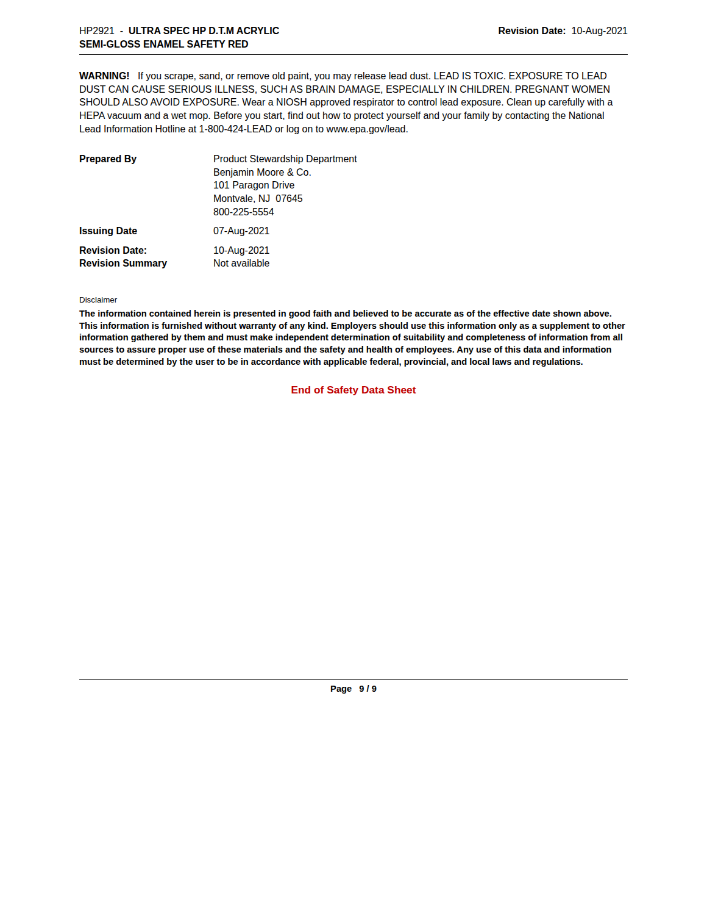HP2921 - ULTRA SPEC HP D.T.M ACRYLIC
SEMI-GLOSS ENAMEL SAFETY RED
Revision Date: 10-Aug-2021
WARNING! If you scrape, sand, or remove old paint, you may release lead dust. LEAD IS TOXIC. EXPOSURE TO LEAD DUST CAN CAUSE SERIOUS ILLNESS, SUCH AS BRAIN DAMAGE, ESPECIALLY IN CHILDREN. PREGNANT WOMEN SHOULD ALSO AVOID EXPOSURE. Wear a NIOSH approved respirator to control lead exposure. Clean up carefully with a HEPA vacuum and a wet mop. Before you start, find out how to protect yourself and your family by contacting the National Lead Information Hotline at 1-800-424-LEAD or log on to www.epa.gov/lead.
| Prepared By | Product Stewardship Department Benjamin Moore & Co. 101 Paragon Drive Montvale, NJ 07645 800-225-5554 |
| Issuing Date | 07-Aug-2021 |
| Revision Date: Revision Summary | 10-Aug-2021 Not available |
Disclaimer
The information contained herein is presented in good faith and believed to be accurate as of the effective date shown above. This information is furnished without warranty of any kind. Employers should use this information only as a supplement to other information gathered by them and must make independent determination of suitability and completeness of information from all sources to assure proper use of these materials and the safety and health of employees. Any use of this data and information must be determined by the user to be in accordance with applicable federal, provincial, and local laws and regulations.
End of Safety Data Sheet
Page 9 / 9